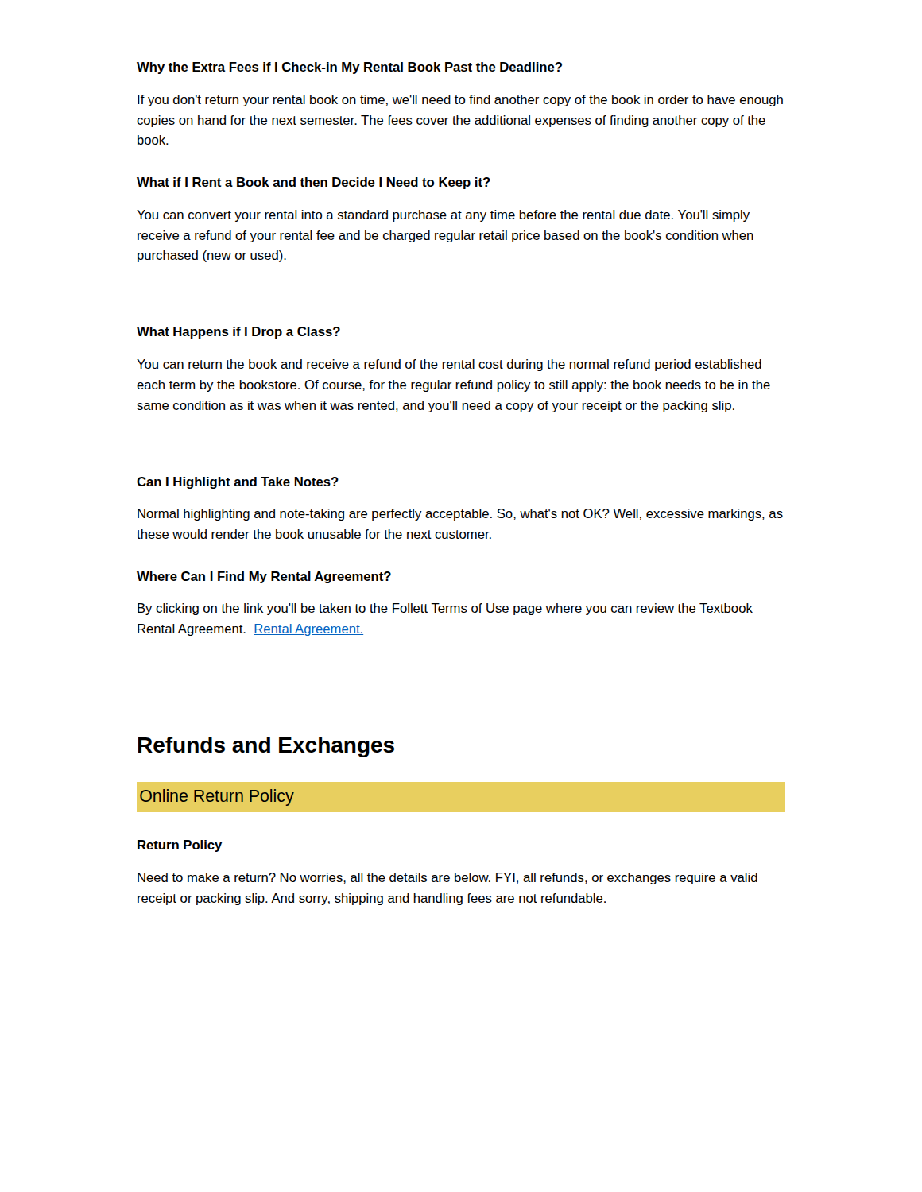Why the Extra Fees if I Check-in My Rental Book Past the Deadline?
If you don't return your rental book on time, we'll need to find another copy of the book in order to have enough copies on hand for the next semester. The fees cover the additional expenses of finding another copy of the book.
What if I Rent a Book and then Decide I Need to Keep it?
You can convert your rental into a standard purchase at any time before the rental due date. You'll simply receive a refund of your rental fee and be charged regular retail price based on the book's condition when purchased (new or used).
What Happens if I Drop a Class?
You can return the book and receive a refund of the rental cost during the normal refund period established each term by the bookstore. Of course, for the regular refund policy to still apply: the book needs to be in the same condition as it was when it was rented, and you'll need a copy of your receipt or the packing slip.
Can I Highlight and Take Notes?
Normal highlighting and note-taking are perfectly acceptable. So, what's not OK? Well, excessive markings, as these would render the book unusable for the next customer.
Where Can I Find My Rental Agreement?
By clicking on the link you'll be taken to the Follett Terms of Use page where you can review the Textbook Rental Agreement. Rental Agreement.
Refunds and Exchanges
Online Return Policy
Return Policy
Need to make a return? No worries, all the details are below. FYI, all refunds, or exchanges require a valid receipt or packing slip. And sorry, shipping and handling fees are not refundable.